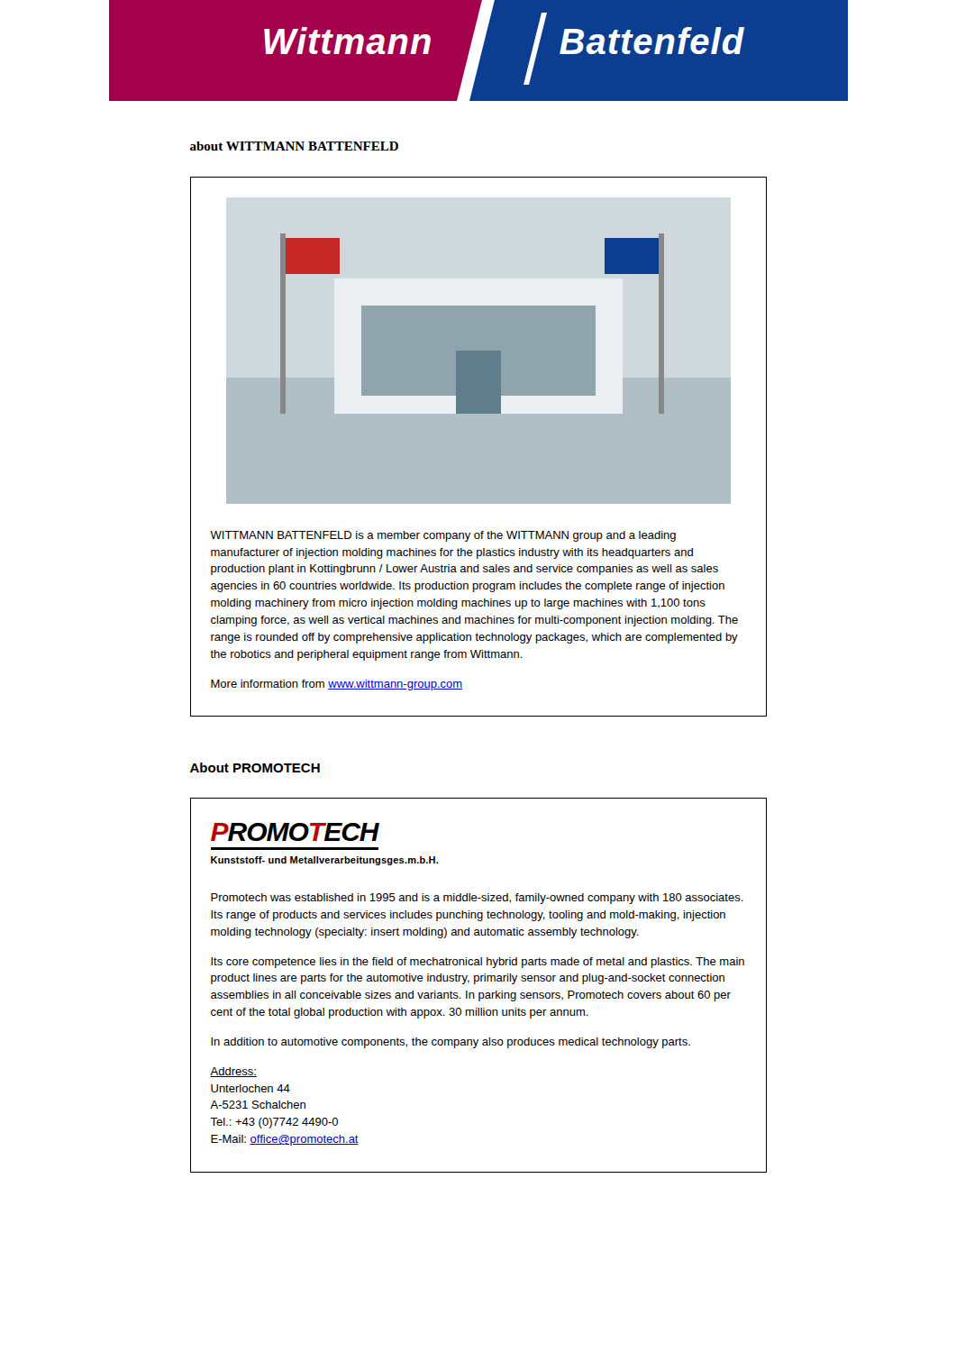Wittmann
Battenfeld
about WITTMANN BATTENFELD
WITTMANN BATTENFELD is a member company of the WITTMANN group and a leading manufacturer of injection molding machines for the plastics industry with its headquarters and production plant in Kottingbrunn / Lower Austria and sales and service companies as well as sales agencies in 60 countries worldwide. Its production program includes the complete range of injection molding machinery from micro injection molding machines up to large machines with 1,100 tons clamping force, as well as vertical machines and machines for multi-component injection molding. The range is rounded off by comprehensive application technology packages, which are complemented by the robotics and peripheral equipment range from Wittmann.
More information from www.wittmann-group.com
About PROMOTECH
PROMO TECH
Kunststoff- und Metallverarbeitungsges.m.b.H.
Promotech was established in 1995 and is a middle-sized, family-owned company with 180 associates. Its range of products and services includes punching technology, tooling and mold-making, injection molding technology (specialty: insert molding) and automatic assembly technology.
Its core competence lies in the field of mechatronical hybrid parts made of metal and plastics. The main product lines are parts for the automotive industry, primarily sensor and plug-and-socket connection assemblies in all conceivable sizes and variants. In parking sensors, Promotech covers about 60 per cent of the total global production with appox. 30 million units per annum.
In addition to automotive components, the company also produces medical technology parts.
Address:
Unterlochen 44
A-5231 Schalchen
Tel.: +43 (0)7742 4490-0
E-Mail: office@promotech.at